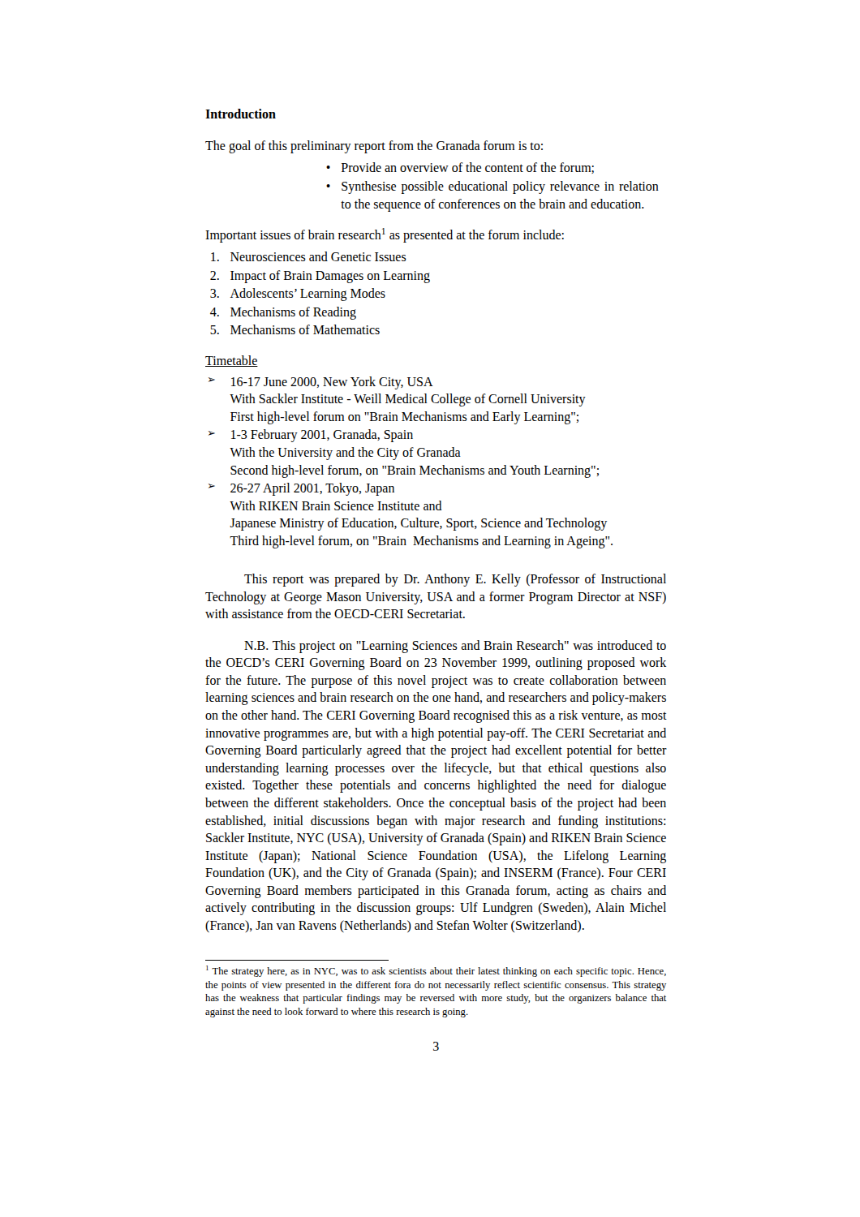Introduction
The goal of this preliminary report from the Granada forum is to:
Provide an overview of the content of the forum;
Synthesise possible educational policy relevance in relation to the sequence of conferences on the brain and education.
Important issues of brain research1 as presented at the forum include:
Neurosciences and Genetic Issues
Impact of Brain Damages on Learning
Adolescents’ Learning Modes
Mechanisms of Reading
Mechanisms of Mathematics
Timetable
16-17 June 2000, New York City, USA With Sackler Institute - Weill Medical College of Cornell University First high-level forum on "Brain Mechanisms and Early Learning";
1-3 February 2001, Granada, Spain With the University and the City of Granada Second high-level forum, on "Brain Mechanisms and Youth Learning";
26-27 April 2001, Tokyo, Japan With RIKEN Brain Science Institute and Japanese Ministry of Education, Culture, Sport, Science and Technology Third high-level forum, on "Brain Mechanisms and Learning in Ageing".
This report was prepared by Dr. Anthony E. Kelly (Professor of Instructional Technology at George Mason University, USA and a former Program Director at NSF) with assistance from the OECD-CERI Secretariat.
N.B. This project on "Learning Sciences and Brain Research" was introduced to the OECD’s CERI Governing Board on 23 November 1999, outlining proposed work for the future. The purpose of this novel project was to create collaboration between learning sciences and brain research on the one hand, and researchers and policy-makers on the other hand. The CERI Governing Board recognised this as a risk venture, as most innovative programmes are, but with a high potential pay-off. The CERI Secretariat and Governing Board particularly agreed that the project had excellent potential for better understanding learning processes over the lifecycle, but that ethical questions also existed. Together these potentials and concerns highlighted the need for dialogue between the different stakeholders. Once the conceptual basis of the project had been established, initial discussions began with major research and funding institutions: Sackler Institute, NYC (USA), University of Granada (Spain) and RIKEN Brain Science Institute (Japan); National Science Foundation (USA), the Lifelong Learning Foundation (UK), and the City of Granada (Spain); and INSERM (France). Four CERI Governing Board members participated in this Granada forum, acting as chairs and actively contributing in the discussion groups: Ulf Lundgren (Sweden), Alain Michel (France), Jan van Ravens (Netherlands) and Stefan Wolter (Switzerland).
1 The strategy here, as in NYC, was to ask scientists about their latest thinking on each specific topic. Hence, the points of view presented in the different fora do not necessarily reflect scientific consensus. This strategy has the weakness that particular findings may be reversed with more study, but the organizers balance that against the need to look forward to where this research is going.
3